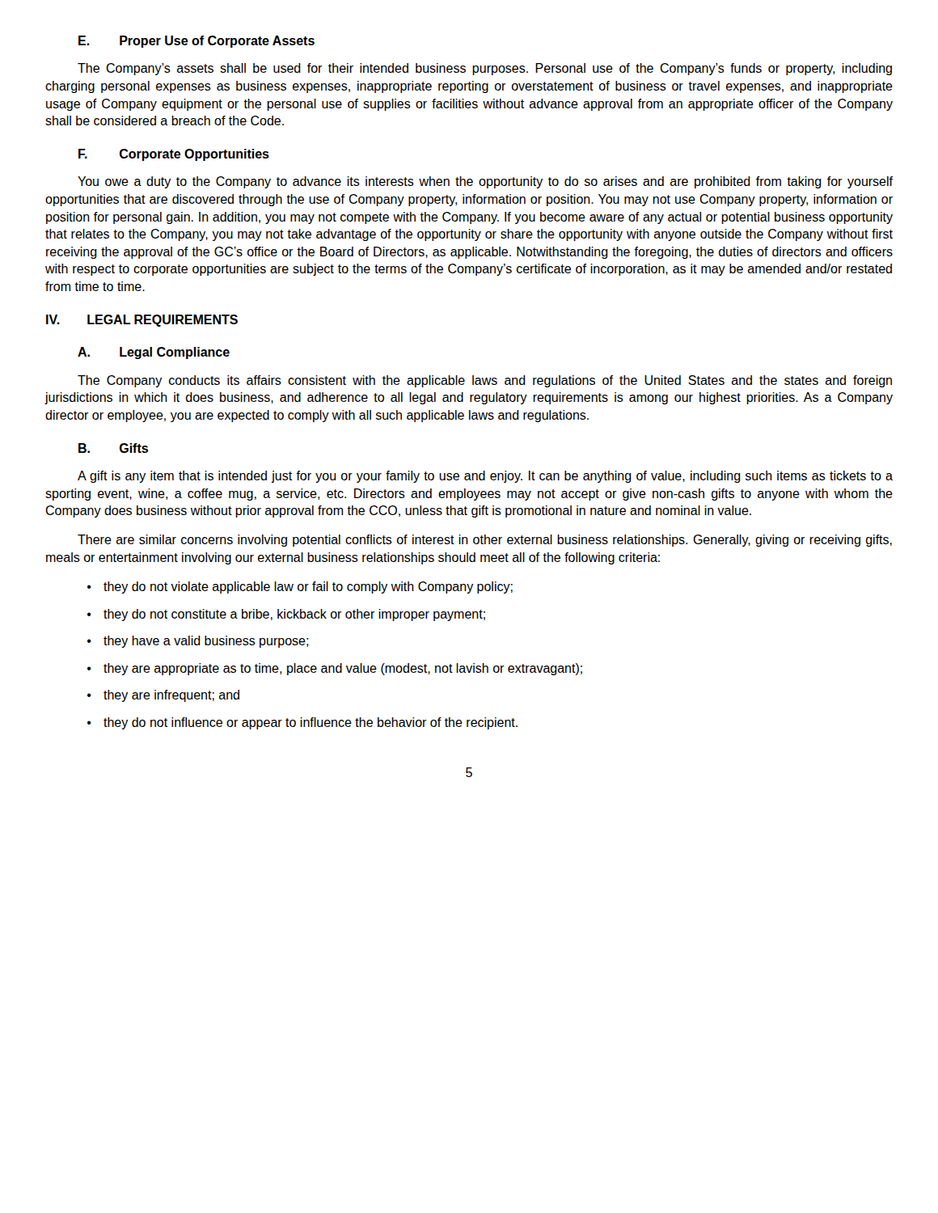E. Proper Use of Corporate Assets
The Company’s assets shall be used for their intended business purposes. Personal use of the Company’s funds or property, including charging personal expenses as business expenses, inappropriate reporting or overstatement of business or travel expenses, and inappropriate usage of Company equipment or the personal use of supplies or facilities without advance approval from an appropriate officer of the Company shall be considered a breach of the Code.
F. Corporate Opportunities
You owe a duty to the Company to advance its interests when the opportunity to do so arises and are prohibited from taking for yourself opportunities that are discovered through the use of Company property, information or position. You may not use Company property, information or position for personal gain. In addition, you may not compete with the Company. If you become aware of any actual or potential business opportunity that relates to the Company, you may not take advantage of the opportunity or share the opportunity with anyone outside the Company without first receiving the approval of the GC’s office or the Board of Directors, as applicable. Notwithstanding the foregoing, the duties of directors and officers with respect to corporate opportunities are subject to the terms of the Company’s certificate of incorporation, as it may be amended and/or restated from time to time.
IV. LEGAL REQUIREMENTS
A. Legal Compliance
The Company conducts its affairs consistent with the applicable laws and regulations of the United States and the states and foreign jurisdictions in which it does business, and adherence to all legal and regulatory requirements is among our highest priorities. As a Company director or employee, you are expected to comply with all such applicable laws and regulations.
B. Gifts
A gift is any item that is intended just for you or your family to use and enjoy. It can be anything of value, including such items as tickets to a sporting event, wine, a coffee mug, a service, etc. Directors and employees may not accept or give non-cash gifts to anyone with whom the Company does business without prior approval from the CCO, unless that gift is promotional in nature and nominal in value.
There are similar concerns involving potential conflicts of interest in other external business relationships. Generally, giving or receiving gifts, meals or entertainment involving our external business relationships should meet all of the following criteria:
•they do not violate applicable law or fail to comply with Company policy;
•they do not constitute a bribe, kickback or other improper payment;
•they have a valid business purpose;
•they are appropriate as to time, place and value (modest, not lavish or extravagant);
•they are infrequent; and
•they do not influence or appear to influence the behavior of the recipient.
5